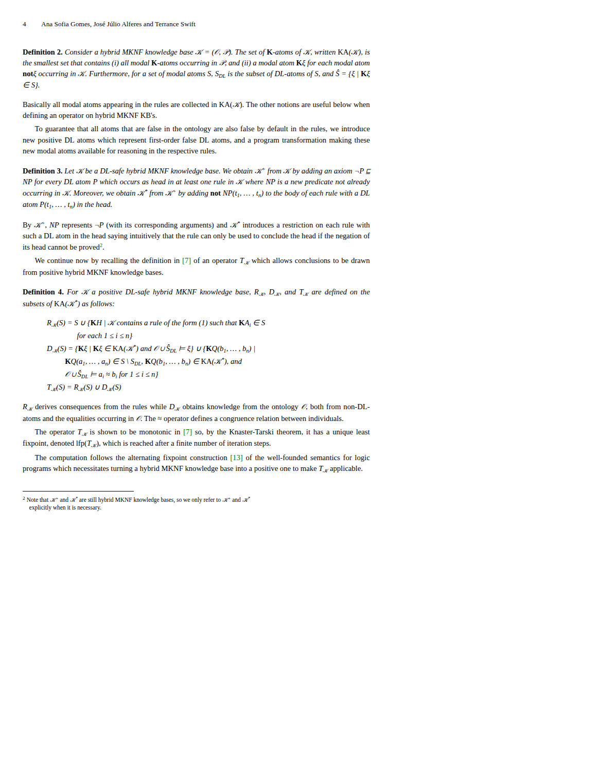4 Ana Sofia Gomes, José Júlio Alferes and Terrance Swift
Definition 2. Consider a hybrid MKNF knowledge base 𝒦 = (𝒪, 𝒫). The set of K-atoms of 𝒦, written KA(𝒦), is the smallest set that contains (i) all modal K-atoms occurring in 𝒫, and (ii) a modal atom Kξ for each modal atom not ξ occurring in 𝒦. Furthermore, for a set of modal atoms S, SDL is the subset of DL-atoms of S, and Ŝ = {ξ | Kξ ∈ S}.
Basically all modal atoms appearing in the rules are collected in KA(𝒦). The other notions are useful below when defining an operator on hybrid MKNF KB's.
To guarantee that all atoms that are false in the ontology are also false by default in the rules, we introduce new positive DL atoms which represent first-order false DL atoms, and a program transformation making these new modal atoms available for reasoning in the respective rules.
Definition 3. Let 𝒦 be a DL-safe hybrid MKNF knowledge base. We obtain 𝒦+ from 𝒦 by adding an axiom ¬P ⊑ NP for every DL atom P which occurs as head in at least one rule in 𝒦 where NP is a new predicate not already occurring in 𝒦. Moreover, we obtain 𝒦* from 𝒦+ by adding not NP(t1, … , tn) to the body of each rule with a DL atom P(t1, … , tn) in the head.
By 𝒦+, NP represents ¬P (with its corresponding arguments) and 𝒦* introduces a restriction on each rule with such a DL atom in the head saying intuitively that the rule can only be used to conclude the head if the negation of its head cannot be proved2.
We continue now by recalling the definition in [7] of an operator T𝒦 which allows conclusions to be drawn from positive hybrid MKNF knowledge bases.
Definition 4. For 𝒦 a positive DL-safe hybrid MKNF knowledge base, R𝒦, D𝒦, and T𝒦 are defined on the subsets of KA(𝒦*) as follows:
R𝒦(S) = S ∪ {KH | 𝒦 contains a rule of the form (1) such that KAi ∈ S
for each 1 ≤ i ≤ n}
D𝒦(S) = {Kξ | Kξ ∈ KA(𝒦*) and 𝒪 ∪ ŜDL ⊨ ξ} ∪ {KQ(b1, … , bn) |
KQ(a1, … , an) ∈ S \ SDL, KQ(b1, … , bn) ∈ KA(𝒦*), and
𝒪 ∪ ŜDL ⊨ ai ≈ bi for 1 ≤ i ≤ n}
T𝒦(S) = R𝒦(S) ∪ D𝒦(S)
R𝒦 derives consequences from the rules while D𝒦 obtains knowledge from the ontology 𝒪, both from non-DL-atoms and the equalities occurring in 𝒪. The ≈ operator defines a congruence relation between individuals.
The operator T𝒦 is shown to be monotonic in [7] so, by the Knaster-Tarski theorem, it has a unique least fixpoint, denoted lfp(T𝒦), which is reached after a finite number of iteration steps.
The computation follows the alternating fixpoint construction [13] of the well-founded semantics for logic programs which necessitates turning a hybrid MKNF knowledge base into a positive one to make T𝒦 applicable.
2 Note that 𝒦+ and 𝒦* are still hybrid MKNF knowledge bases, so we only refer to 𝒦+ and 𝒦* explicitly when it is necessary.